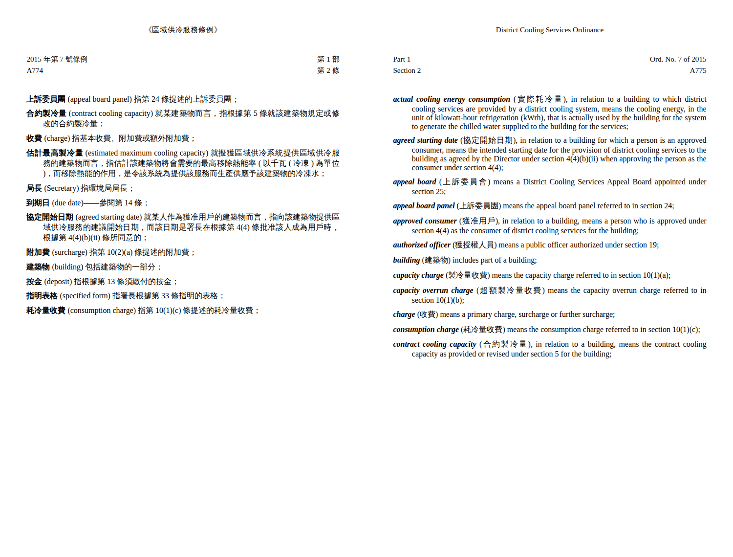《區域供冷服務條例》
2015 年第 7 號條例
A774
第 1 部
第 2 條
上訴委員團 (appeal board panel) 指第 24 條提述的上訴委員團；
合約製冷量 (contract cooling capacity) 就某建築物而言，指根據第 5 條就該建築物規定或修改的合約製冷量；
收費 (charge) 指基本收費、附加費或額外附加費；
估計最高製冷量 (estimated maximum cooling capacity) 就擬獲區域供冷系統提供區域供冷服務的建築物而言，指估計該建築物將會需要的最高移除熱能率 ( 以千瓦 ( 冷凍 ) 為單位 )，而移除熱能的作用，是令該系統為提供該服務而生產供應予該建築物的冷凍水；
局長 (Secretary) 指環境局局長；
到期日 (due date)——參閱第 14 條；
協定開始日期 (agreed starting date) 就某人作為獲准用戶的建築物而言，指向該建築物提供區域供冷服務的建議開始日期，而該日期是署長在根據第 4(4) 條批准該人成為用戶時，根據第 4(4)(b)(ii) 條所同意的；
附加費 (surcharge) 指第 10(2)(a) 條提述的附加費；
建築物 (building) 包括建築物的一部分；
按金 (deposit) 指根據第 13 條須繳付的按金；
指明表格 (specified form) 指署長根據第 33 條指明的表格；
耗冷量收費 (consumption charge) 指第 10(1)(c) 條提述的耗冷量收費；
District Cooling Services Ordinance
Part 1
Section 2
Ord. No. 7 of 2015
A775
actual cooling energy consumption (實際耗冷量), in relation to a building to which district cooling services are provided by a district cooling system, means the cooling energy, in the unit of kilowatt-hour refrigeration (kWrh), that is actually used by the building for the system to generate the chilled water supplied to the building for the services;
agreed starting date (協定開始日期), in relation to a building for which a person is an approved consumer, means the intended starting date for the provision of district cooling services to the building as agreed by the Director under section 4(4)(b)(ii) when approving the person as the consumer under section 4(4);
appeal board (上訴委員會) means a District Cooling Services Appeal Board appointed under section 25;
appeal board panel (上訴委員團) means the appeal board panel referred to in section 24;
approved consumer (獲准用戶), in relation to a building, means a person who is approved under section 4(4) as the consumer of district cooling services for the building;
authorized officer (獲授權人員) means a public officer authorized under section 19;
building (建築物) includes part of a building;
capacity charge (製冷量收費) means the capacity charge referred to in section 10(1)(a);
capacity overrun charge (超額製冷量收費) means the capacity overrun charge referred to in section 10(1)(b);
charge (收費) means a primary charge, surcharge or further surcharge;
consumption charge (耗冷量收費) means the consumption charge referred to in section 10(1)(c);
contract cooling capacity (合約製冷量), in relation to a building, means the contract cooling capacity as provided or revised under section 5 for the building;